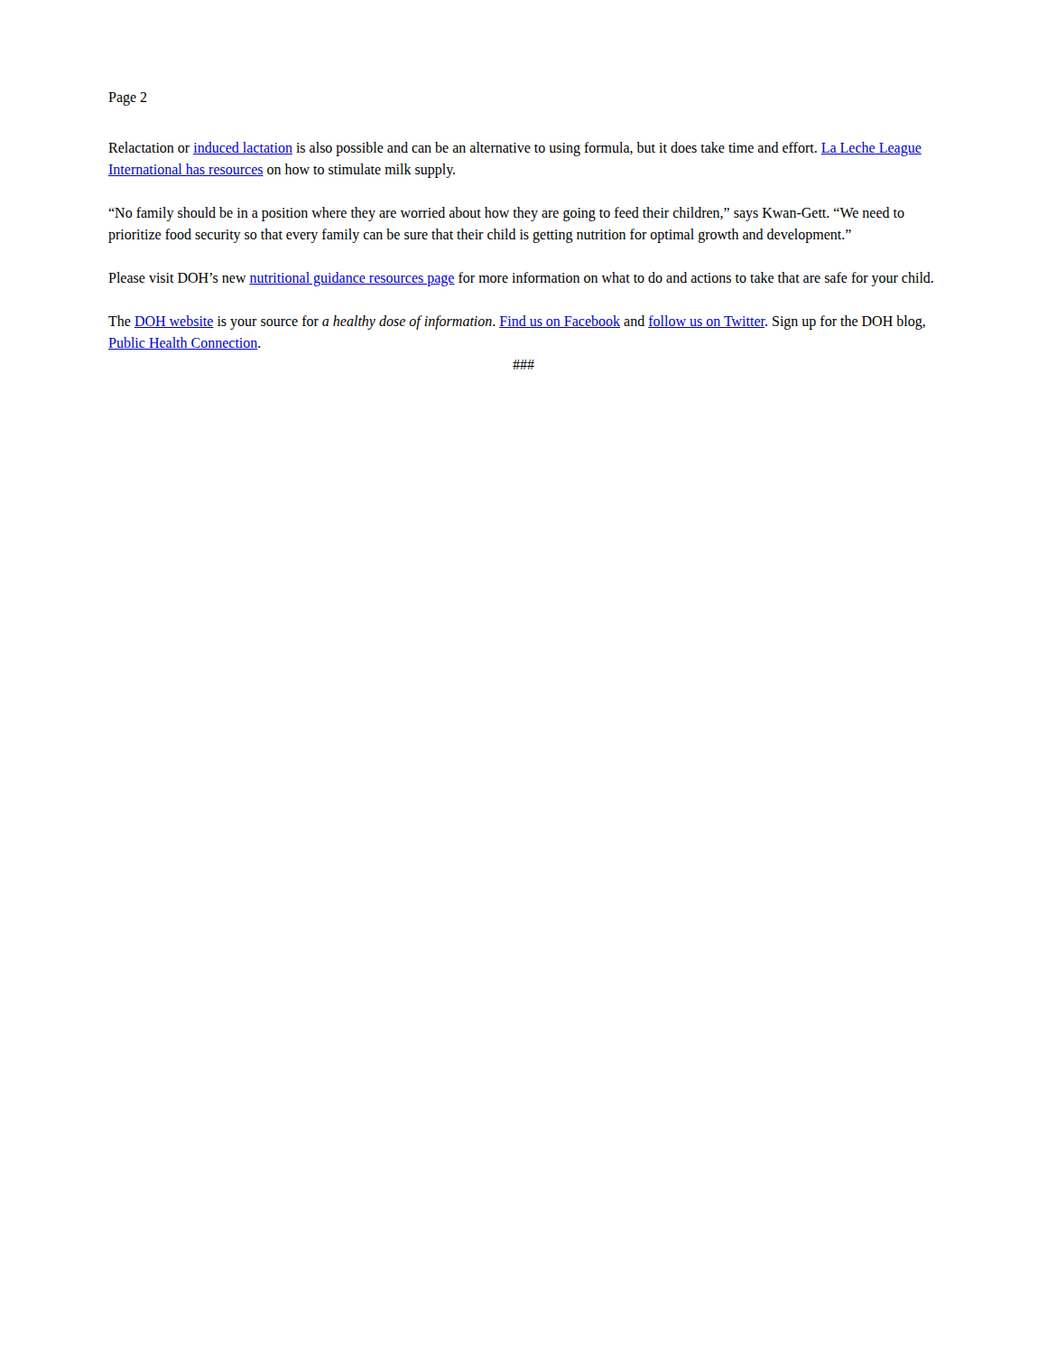Page 2
Relactation or induced lactation is also possible and can be an alternative to using formula, but it does take time and effort. La Leche League International has resources on how to stimulate milk supply.
“No family should be in a position where they are worried about how they are going to feed their children,” says Kwan-Gett. “We need to prioritize food security so that every family can be sure that their child is getting nutrition for optimal growth and development.”
Please visit DOH’s new nutritional guidance resources page for more information on what to do and actions to take that are safe for your child.
The DOH website is your source for a healthy dose of information. Find us on Facebook and follow us on Twitter. Sign up for the DOH blog, Public Health Connection.
###